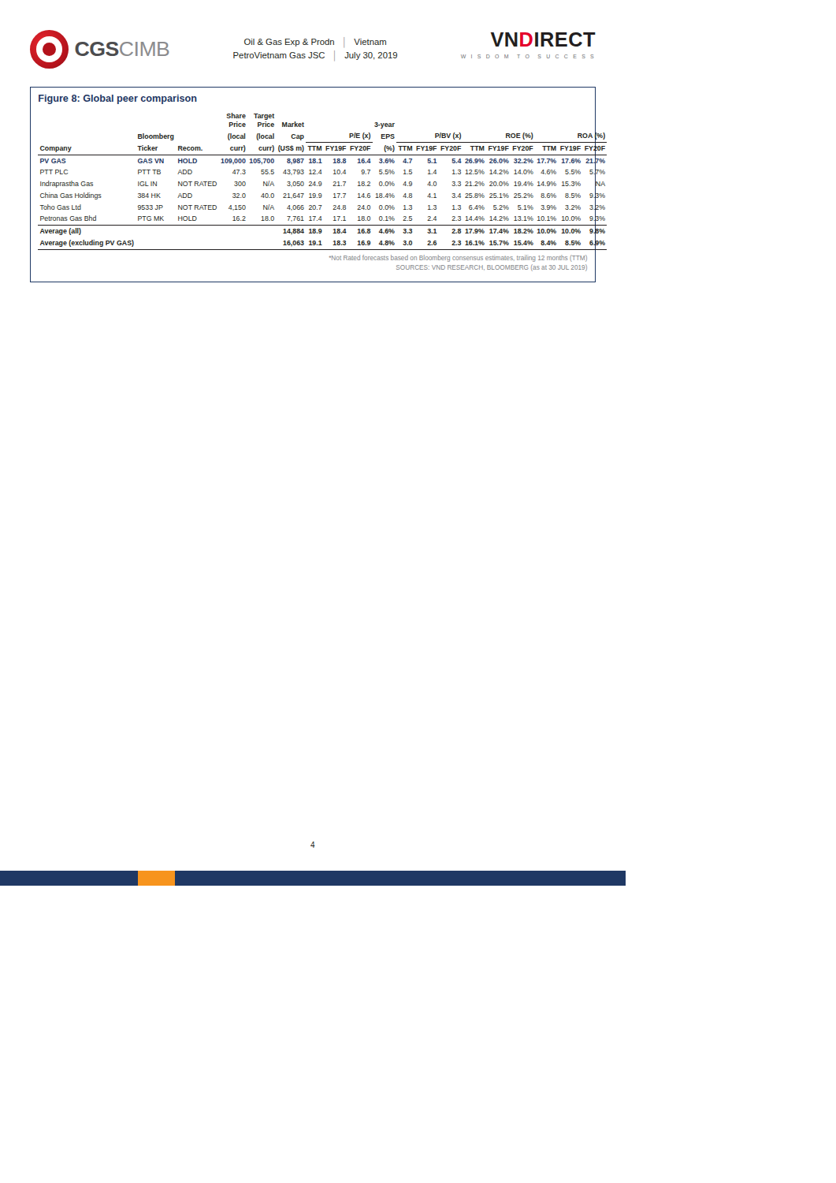CGS CIMB
Oil & Gas Exp & Prodn │ Vietnam
PetroVietnam Gas JSC │ July 30, 2019
VNDIRECT
W I S D O M T O S U C C E S S
Figure 8: Global peer comparison
| | | | Share Price | Target Price | Market | | 3-year | | | |
| --- | --- | --- | --- | --- | --- | --- | --- | --- | --- | --- |
| | Bloomberg | | (local | (local | Cap | P/E (x) | EPS | P/BV (x) | ROE (%) | ROA (%) |
| Company | Ticker | Recom. | curr) | curr) | (US$ m) | TTM | FY19F | FY20F | (%) | TTM | FY19F | FY20F | TTM | FY19F | FY20F | TTM | FY19F | FY20F |
| PV GAS | GAS VN | HOLD | 109,000 | 105,700 | 8,987 | 18.1 | 18.8 | 16.4 | 3.6% | 4.7 | 5.1 | 5.4 | 26.9% | 26.0% | 32.2% | 17.7% | 17.6% | 21.7% |
| PTT PLC | PTT TB | ADD | 47.3 | 55.5 | 43,793 | 12.4 | 10.4 | 9.7 | 5.5% | 1.5 | 1.4 | 1.3 | 12.5% | 14.2% | 14.0% | 4.6% | 5.5% | 5.7% |
| Indraprastha Gas | IGL IN | NOT RATED | 300 | N/A | 3,050 | 24.9 | 21.7 | 18.2 | 0.0% | 4.9 | 4.0 | 3.3 | 21.2% | 20.0% | 19.4% | 14.9% | 15.3% | NA |
| China Gas Holdings | 384 HK | ADD | 32.0 | 40.0 | 21,647 | 19.9 | 17.7 | 14.6 | 18.4% | 4.8 | 4.1 | 3.4 | 25.8% | 25.1% | 25.2% | 8.6% | 8.5% | 9.3% |
| Toho Gas Ltd | 9533 JP | NOT RATED | 4,150 | N/A | 4,066 | 20.7 | 24.8 | 24.0 | 0.0% | 1.3 | 1.3 | 1.3 | 6.4% | 5.2% | 5.1% | 3.9% | 3.2% | 3.2% |
| Petronas Gas Bhd | PTG MK | HOLD | 16.2 | 18.0 | 7,761 | 17.4 | 17.1 | 18.0 | 0.1% | 2.5 | 2.4 | 2.3 | 14.4% | 14.2% | 13.1% | 10.1% | 10.0% | 9.3% |
| Average (all) | | | | | 14,884 | 18.9 | 18.4 | 16.8 | 4.6% | 3.3 | 3.1 | 2.8 | 17.9% | 17.4% | 18.2% | 10.0% | 10.0% | 9.8% |
| Average (excluding PV GAS) | | | | | 16,063 | 19.1 | 18.3 | 16.9 | 4.8% | 3.0 | 2.6 | 2.3 | 16.1% | 15.7% | 15.4% | 8.4% | 8.5% | 6.9% |
*Not Rated forecasts based on Bloomberg consensus estimates, trailing 12 months (TTM)
SOURCES: VND RESEARCH, BLOOMBERG (as at 30 JUL 2019)
4